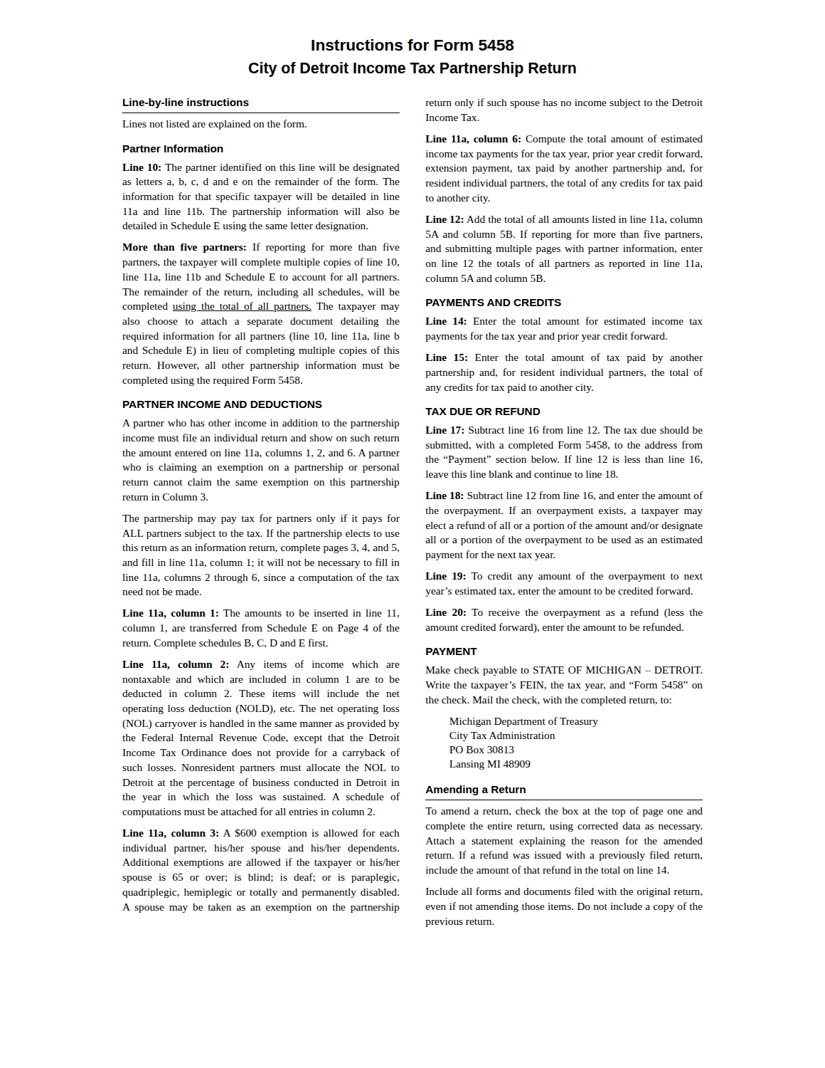Instructions for Form 5458
City of Detroit Income Tax Partnership Return
Line-by-line instructions
Lines not listed are explained on the form.
Partner Information
Line 10: The partner identified on this line will be designated as letters a, b, c, d and e on the remainder of the form. The information for that specific taxpayer will be detailed in line 11a and line 11b. The partnership information will also be detailed in Schedule E using the same letter designation.
More than five partners: If reporting for more than five partners, the taxpayer will complete multiple copies of line 10, line 11a, line 11b and Schedule E to account for all partners. The remainder of the return, including all schedules, will be completed using the total of all partners. The taxpayer may also choose to attach a separate document detailing the required information for all partners (line 10, line 11a, line b and Schedule E) in lieu of completing multiple copies of this return. However, all other partnership information must be completed using the required Form 5458.
PARTNER INCOME AND DEDUCTIONS
A partner who has other income in addition to the partnership income must file an individual return and show on such return the amount entered on line 11a, columns 1, 2, and 6. A partner who is claiming an exemption on a partnership or personal return cannot claim the same exemption on this partnership return in Column 3.
The partnership may pay tax for partners only if it pays for ALL partners subject to the tax. If the partnership elects to use this return as an information return, complete pages 3, 4, and 5, and fill in line 11a, column 1; it will not be necessary to fill in line 11a, columns 2 through 6, since a computation of the tax need not be made.
Line 11a, column 1: The amounts to be inserted in line 11, column 1, are transferred from Schedule E on Page 4 of the return. Complete schedules B, C, D and E first.
Line 11a, column 2: Any items of income which are nontaxable and which are included in column 1 are to be deducted in column 2. These items will include the net operating loss deduction (NOLD), etc. The net operating loss (NOL) carryover is handled in the same manner as provided by the Federal Internal Revenue Code, except that the Detroit Income Tax Ordinance does not provide for a carryback of such losses. Nonresident partners must allocate the NOL to Detroit at the percentage of business conducted in Detroit in the year in which the loss was sustained. A schedule of computations must be attached for all entries in column 2.
Line 11a, column 3: A $600 exemption is allowed for each individual partner, his/her spouse and his/her dependents. Additional exemptions are allowed if the taxpayer or his/her spouse is 65 or over; is blind; is deaf; or is paraplegic, quadriplegic, hemiplegic or totally and permanently disabled. A spouse may be taken as an exemption on the partnership return only if such spouse has no income subject to the Detroit Income Tax.
Line 11a, column 6: Compute the total amount of estimated income tax payments for the tax year, prior year credit forward, extension payment, tax paid by another partnership and, for resident individual partners, the total of any credits for tax paid to another city.
Line 12: Add the total of all amounts listed in line 11a, column 5A and column 5B. If reporting for more than five partners, and submitting multiple pages with partner information, enter on line 12 the totals of all partners as reported in line 11a, column 5A and column 5B.
PAYMENTS AND CREDITS
Line 14: Enter the total amount for estimated income tax payments for the tax year and prior year credit forward.
Line 15: Enter the total amount of tax paid by another partnership and, for resident individual partners, the total of any credits for tax paid to another city.
TAX DUE OR REFUND
Line 17: Subtract line 16 from line 12. The tax due should be submitted, with a completed Form 5458, to the address from the “Payment” section below. If line 12 is less than line 16, leave this line blank and continue to line 18.
Line 18: Subtract line 12 from line 16, and enter the amount of the overpayment. If an overpayment exists, a taxpayer may elect a refund of all or a portion of the amount and/or designate all or a portion of the overpayment to be used as an estimated payment for the next tax year.
Line 19: To credit any amount of the overpayment to next year’s estimated tax, enter the amount to be credited forward.
Line 20: To receive the overpayment as a refund (less the amount credited forward), enter the amount to be refunded.
PAYMENT
Make check payable to STATE OF MICHIGAN – DETROIT. Write the taxpayer’s FEIN, the tax year, and “Form 5458” on the check. Mail the check, with the completed return, to:
Michigan Department of Treasury
City Tax Administration
PO Box 30813
Lansing MI 48909
Amending a Return
To amend a return, check the box at the top of page one and complete the entire return, using corrected data as necessary. Attach a statement explaining the reason for the amended return. If a refund was issued with a previously filed return, include the amount of that refund in the total on line 14.
Include all forms and documents filed with the original return, even if not amending those items. Do not include a copy of the previous return.